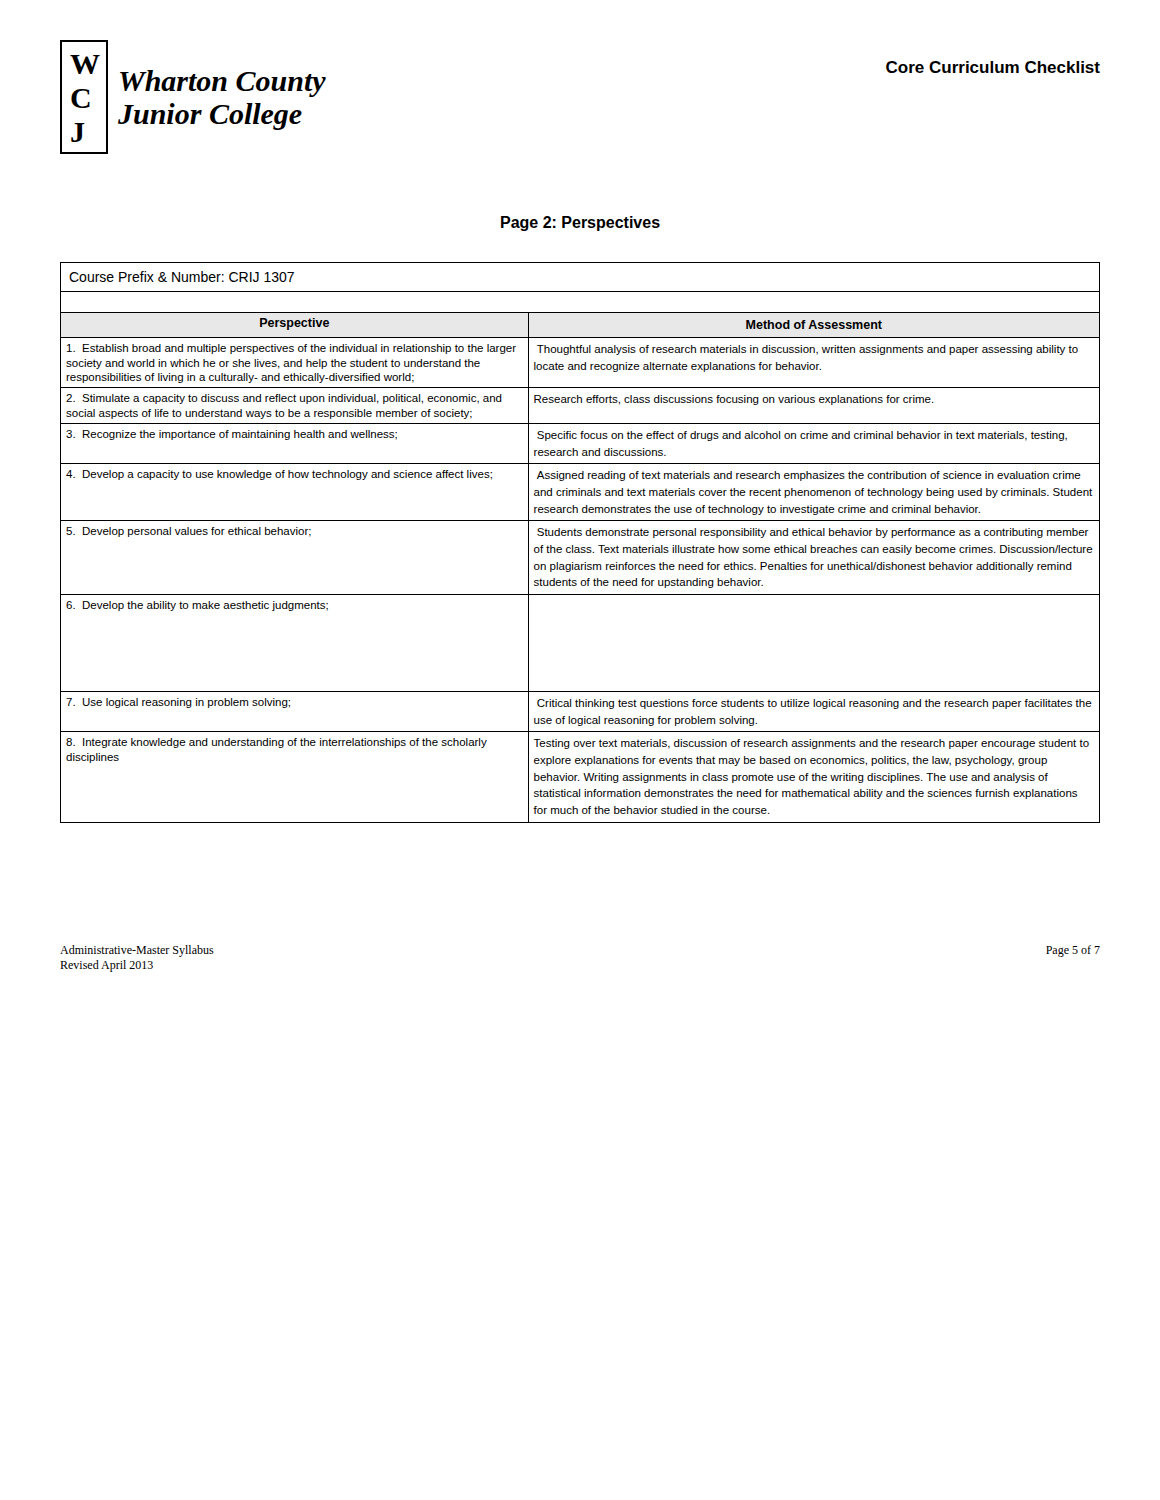W
C
J
Wharton County
Junior College
Core Curriculum Checklist
Page 2: Perspectives
| Course Prefix & Number: CRIJ 1307 |
| Perspective | Method of Assessment |
| 1. Establish broad and multiple perspectives of the individual in relationship to the larger society and world in which he or she lives, and help the student to understand the responsibilities of living in a culturally- and ethically-diversified world; | Thoughtful analysis of research materials in discussion, written assignments and paper assessing ability to locate and recognize alternate explanations for behavior. |
| 2. Stimulate a capacity to discuss and reflect upon individual, political, economic, and social aspects of life to understand ways to be a responsible member of society; | Research efforts, class discussions focusing on various explanations for crime. |
| 3. Recognize the importance of maintaining health and wellness; | Specific focus on the effect of drugs and alcohol on crime and criminal behavior in text materials, testing, research and discussions. |
| 4. Develop a capacity to use knowledge of how technology and science affect lives; | Assigned reading of text materials and research emphasizes the contribution of science in evaluation crime and criminals and text materials cover the recent phenomenon of technology being used by criminals. Student research demonstrates the use of technology to investigate crime and criminal behavior. |
| 5. Develop personal values for ethical behavior; | Students demonstrate personal responsibility and ethical behavior by performance as a contributing member of the class. Text materials illustrate how some ethical breaches can easily become crimes. Discussion/lecture on plagiarism reinforces the need for ethics. Penalties for unethical/dishonest behavior additionally remind students of the need for upstanding behavior. |
| 6. Develop the ability to make aesthetic judgments; | |
| 7. Use logical reasoning in problem solving; | Critical thinking test questions force students to utilize logical reasoning and the research paper facilitates the use of logical reasoning for problem solving. |
| 8. Integrate knowledge and understanding of the interrelationships of the scholarly disciplines | Testing over text materials, discussion of research assignments and the research paper encourage student to explore explanations for events that may be based on economics, politics, the law, psychology, group behavior. Writing assignments in class promote use of the writing disciplines. The use and analysis of statistical information demonstrates the need for mathematical ability and the sciences furnish explanations for much of the behavior studied in the course. |
Administrative-Master Syllabus
Revised April 2013
Page 5 of 7